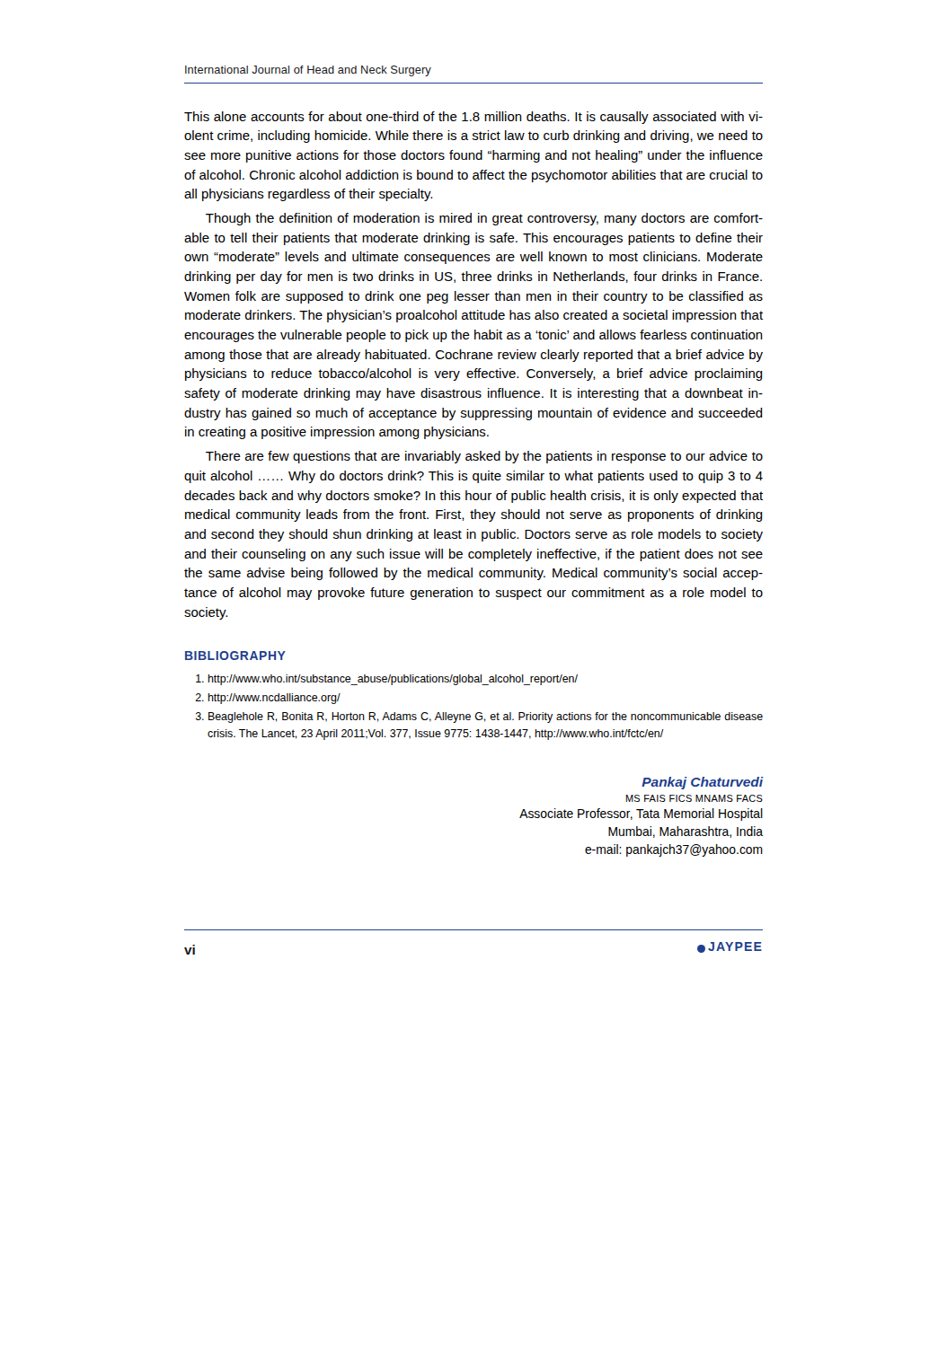International Journal of Head and Neck Surgery
This alone accounts for about one-third of the 1.8 million deaths. It is causally associated with violent crime, including homicide. While there is a strict law to curb drinking and driving, we need to see more punitive actions for those doctors found “harming and not healing” under the influence of alcohol. Chronic alcohol addiction is bound to affect the psychomotor abilities that are crucial to all physicians regardless of their specialty.
Though the definition of moderation is mired in great controversy, many doctors are comfortable to tell their patients that moderate drinking is safe. This encourages patients to define their own “moderate” levels and ultimate consequences are well known to most clinicians. Moderate drinking per day for men is two drinks in US, three drinks in Netherlands, four drinks in France. Women folk are supposed to drink one peg lesser than men in their country to be classified as moderate drinkers. The physician’s proalcohol attitude has also created a societal impression that encourages the vulnerable people to pick up the habit as a ‘tonic’ and allows fearless continuation among those that are already habituated. Cochrane review clearly reported that a brief advice by physicians to reduce tobacco/alcohol is very effective. Conversely, a brief advice proclaiming safety of moderate drinking may have disastrous influence. It is interesting that a downbeat industry has gained so much of acceptance by suppressing mountain of evidence and succeeded in creating a positive impression among physicians.
There are few questions that are invariably asked by the patients in response to our advice to quit alcohol …… Why do doctors drink? This is quite similar to what patients used to quip 3 to 4 decades back and why doctors smoke? In this hour of public health crisis, it is only expected that medical community leads from the front. First, they should not serve as proponents of drinking and second they should shun drinking at least in public. Doctors serve as role models to society and their counseling on any such issue will be completely ineffective, if the patient does not see the same advise being followed by the medical community. Medical community’s social acceptance of alcohol may provoke future generation to suspect our commitment as a role model to society.
BIBLIOGRAPHY
http://www.who.int/substance_abuse/publications/global_alcohol_report/en/
http://www.ncdalliance.org/
Beaglehole R, Bonita R, Horton R, Adams C, Alleyne G, et al. Priority actions for the noncommunicable disease crisis. The Lancet, 23 April 2011;Vol. 377, Issue 9775: 1438-1447, http://www.who.int/fctc/en/
Pankaj Chaturvedi
MS FAIS FICS MNAMS FACS
Associate Professor, Tata Memorial Hospital
Mumbai, Maharashtra, India
e-mail: pankajch37@yahoo.com
vi
JAYPEE